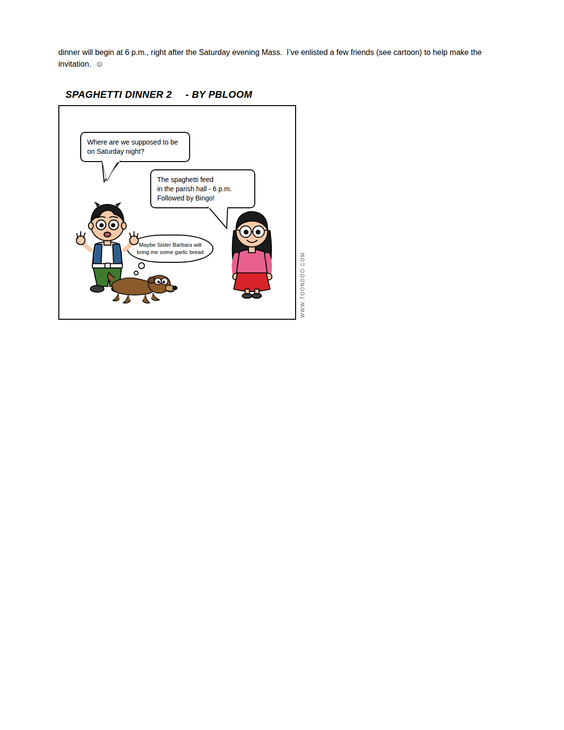dinner will begin at 6 p.m., right after the Saturday evening Mass. I’ve enlisted a few friends (see cartoon) to help make the invitation. ☺
SPAGHETTI DINNER 2 - BY PBLOOM
Where are we supposed to be on Saturday night?
The spaghetti feed
in the parish hall - 6 p.m.
Followed by Bingo!
Maybe Sister Barbara will bring me some garlic bread
WWW.TOONDOO.COM